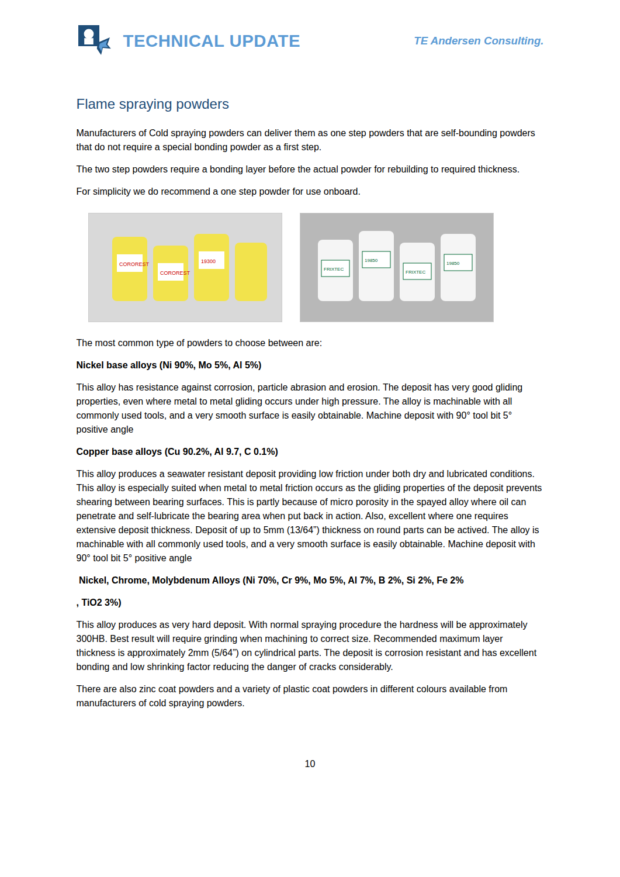TECHNICAL UPDATE
TE Andersen Consulting.
Flame spraying powders
Manufacturers of Cold spraying powders can deliver them as one step powders that are self-bounding powders that do not require a special bonding powder as a first step.
The two step powders require a bonding layer before the actual powder for rebuilding to required thickness.
For simplicity we do recommend a one step powder for use onboard.
The most common type of powders to choose between are:
Nickel base alloys (Ni 90%, Mo 5%, Al 5%)
This alloy has resistance against corrosion, particle abrasion and erosion. The deposit has very good gliding properties, even where metal to metal gliding occurs under high pressure. The alloy is machinable with all commonly used tools, and a very smooth surface is easily obtainable. Machine deposit with 90° tool bit 5° positive angle
Copper base alloys (Cu 90.2%, Al 9.7, C 0.1%)
This alloy produces a seawater resistant deposit providing low friction under both dry and lubricated conditions. This alloy is especially suited when metal to metal friction occurs as the gliding properties of the deposit prevents shearing between bearing surfaces. This is partly because of micro porosity in the spayed alloy where oil can penetrate and self-lubricate the bearing area when put back in action. Also, excellent where one requires extensive deposit thickness. Deposit of up to 5mm (13/64”) thickness on round parts can be actived. The alloy is machinable with all commonly used tools, and a very smooth surface is easily obtainable. Machine deposit with 90° tool bit 5° positive angle
Nickel, Chrome, Molybdenum Alloys (Ni 70%, Cr 9%, Mo 5%, Al 7%, B 2%, Si 2%, Fe 2%
, TiO2 3%)
This alloy produces as very hard deposit. With normal spraying procedure the hardness will be approximately 300HB. Best result will require grinding when machining to correct size. Recommended maximum layer thickness is approximately 2mm (5/64”) on cylindrical parts. The deposit is corrosion resistant and has excellent bonding and low shrinking factor reducing the danger of cracks considerably.
There are also zinc coat powders and a variety of plastic coat powders in different colours available from manufacturers of cold spraying powders.
10